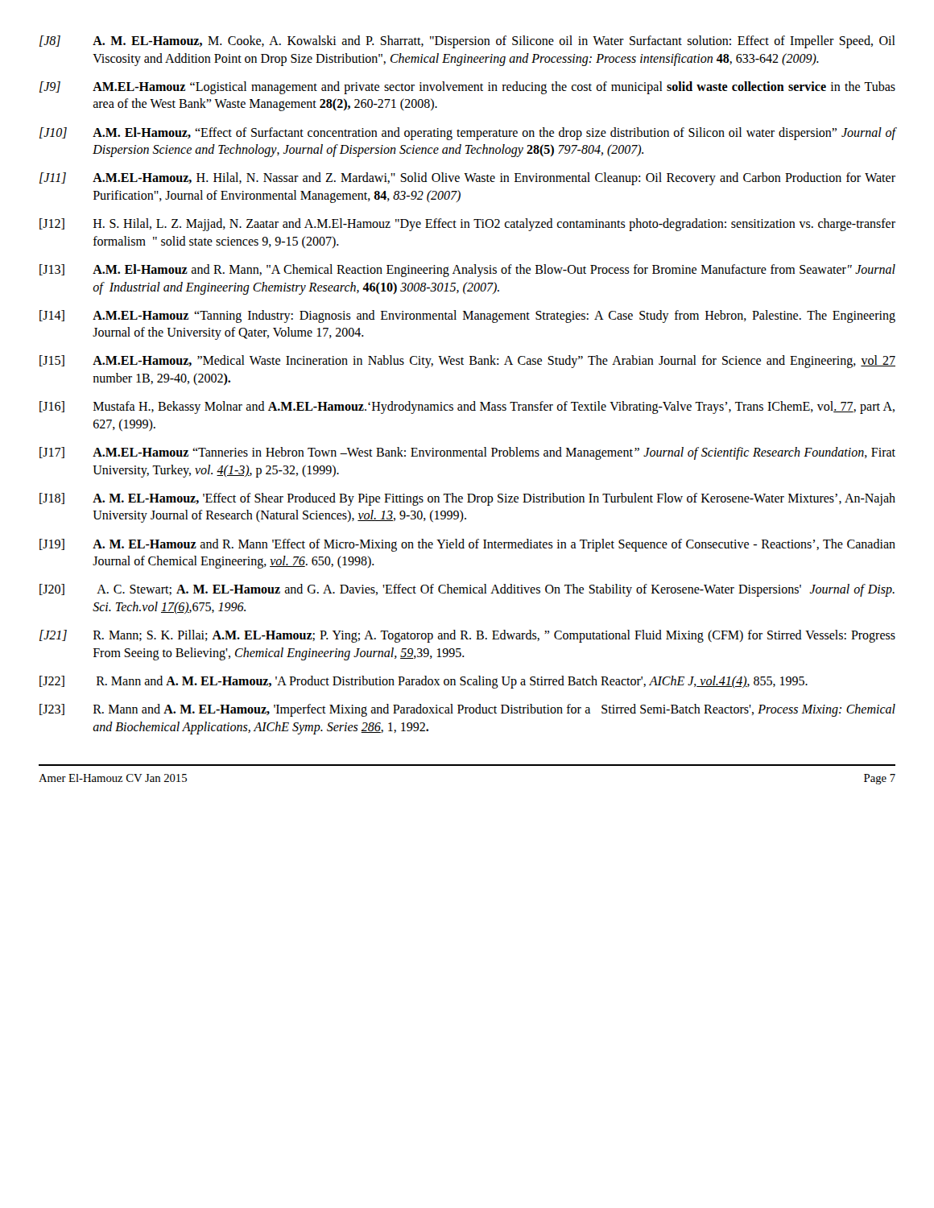[J8] A. M. EL-Hamouz, M. Cooke, A. Kowalski and P. Sharratt, "Dispersion of Silicone oil in Water Surfactant solution: Effect of Impeller Speed, Oil Viscosity and Addition Point on Drop Size Distribution", Chemical Engineering and Processing: Process intensification 48, 633-642 (2009).
[J9] AM.EL-Hamouz “Logistical management and private sector involvement in reducing the cost of municipal solid waste collection service in the Tubas area of the West Bank” Waste Management 28(2), 260-271 (2008).
[J10] A.M. El-Hamouz, “Effect of Surfactant concentration and operating temperature on the drop size distribution of Silicon oil water dispersion” Journal of Dispersion Science and Technology, Journal of Dispersion Science and Technology 28(5) 797-804, (2007).
[J11] A.M.EL-Hamouz, H. Hilal, N. Nassar and Z. Mardawi," Solid Olive Waste in Environmental Cleanup: Oil Recovery and Carbon Production for Water Purification", Journal of Environmental Management, 84, 83-92 (2007)
[J12] H. S. Hilal, L. Z. Majjad, N. Zaatar and A.M.El-Hamouz "Dye Effect in TiO2 catalyzed contaminants photo-degradation: sensitization vs. charge-transfer formalism " solid state sciences 9, 9-15 (2007).
[J13] A.M. El-Hamouz and R. Mann, "A Chemical Reaction Engineering Analysis of the Blow-Out Process for Bromine Manufacture from Seawater" Journal of Industrial and Engineering Chemistry Research, 46(10) 3008-3015, (2007).
[J14] A.M.EL-Hamouz “Tanning Industry: Diagnosis and Environmental Management Strategies: A Case Study from Hebron, Palestine. The Engineering Journal of the University of Qater, Volume 17, 2004.
[J15] A.M.EL-Hamouz, ”Medical Waste Incineration in Nablus City, West Bank: A Case Study” The Arabian Journal for Science and Engineering, vol 27 number 1B, 29-40, (2002).
[J16] Mustafa H., Bekassy Molnar and A.M.EL-Hamouz.‘Hydrodynamics and Mass Transfer of Textile Vibrating-Valve Trays’, Trans IChemE, vol. 77, part A, 627, (1999).
[J17] A.M.EL-Hamouz “Tanneries in Hebron Town –West Bank: Environmental Problems and Management” Journal of Scientific Research Foundation, Firat University, Turkey, vol. 4(1-3), p 25-32, (1999).
[J18] A. M. EL-Hamouz, 'Effect of Shear Produced By Pipe Fittings on The Drop Size Distribution In Turbulent Flow of Kerosene-Water Mixtures’, An-Najah University Journal of Research (Natural Sciences), vol. 13, 9-30, (1999).
[J19] A. M. EL-Hamouz and R. Mann 'Effect of Micro-Mixing on the Yield of Intermediates in a Triplet Sequence of Consecutive - Reactions’, The Canadian Journal of Chemical Engineering, vol. 76. 650, (1998).
[J20] A. C. Stewart; A. M. EL-Hamouz and G. A. Davies, 'Effect Of Chemical Additives On The Stability of Kerosene-Water Dispersions' Journal of Disp. Sci. Tech.vol 17(6),675, 1996.
[J21] R. Mann; S. K. Pillai; A.M. EL-Hamouz; P. Ying; A. Togatorop and R. B. Edwards, ” Computational Fluid Mixing (CFM) for Stirred Vessels: Progress From Seeing to Believing', Chemical Engineering Journal, 59,39, 1995.
[J22] R. Mann and A. M. EL-Hamouz, 'A Product Distribution Paradox on Scaling Up a Stirred Batch Reactor', AIChE J, vol.41(4), 855, 1995.
[J23] R. Mann and A. M. EL-Hamouz, 'Imperfect Mixing and Paradoxical Product Distribution for a Stirred Semi-Batch Reactors', Process Mixing: Chemical and Biochemical Applications, AIChE Symp. Series 286, 1, 1992.
Amer El-Hamouz CV Jan 2015 Page 7